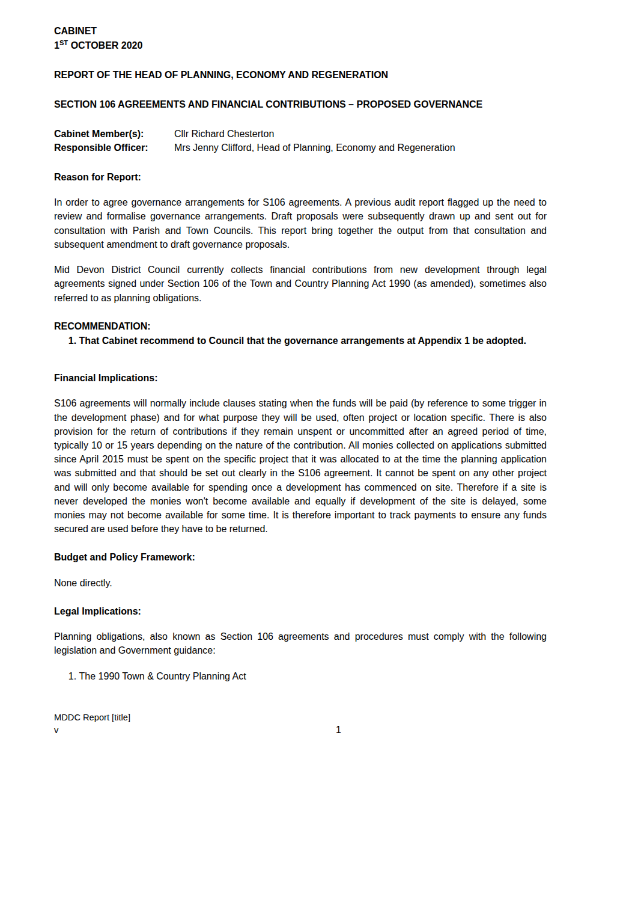CABINET
1ST OCTOBER 2020
REPORT OF THE HEAD OF PLANNING, ECONOMY AND REGENERATION
SECTION 106 AGREEMENTS AND FINANCIAL CONTRIBUTIONS – PROPOSED GOVERNANCE
Cabinet Member(s):
Cllr Richard Chesterton
Responsible Officer:
Mrs Jenny Clifford, Head of Planning, Economy and Regeneration
Reason for Report:
In order to agree governance arrangements for S106 agreements. A previous audit report flagged up the need to review and formalise governance arrangements. Draft proposals were subsequently drawn up and sent out for consultation with Parish and Town Councils. This report bring together the output from that consultation and subsequent amendment to draft governance proposals.
Mid Devon District Council currently collects financial contributions from new development through legal agreements signed under Section 106 of the Town and Country Planning Act 1990 (as amended), sometimes also referred to as planning obligations.
RECOMMENDATION:
That Cabinet recommend to Council that the governance arrangements at Appendix 1 be adopted.
Financial Implications:
S106 agreements will normally include clauses stating when the funds will be paid (by reference to some trigger in the development phase) and for what purpose they will be used, often project or location specific. There is also provision for the return of contributions if they remain unspent or uncommitted after an agreed period of time, typically 10 or 15 years depending on the nature of the contribution. All monies collected on applications submitted since April 2015 must be spent on the specific project that it was allocated to at the time the planning application was submitted and that should be set out clearly in the S106 agreement. It cannot be spent on any other project and will only become available for spending once a development has commenced on site. Therefore if a site is never developed the monies won't become available and equally if development of the site is delayed, some monies may not become available for some time. It is therefore important to track payments to ensure any funds secured are used before they have to be returned.
Budget and Policy Framework:
None directly.
Legal Implications:
Planning obligations, also known as Section 106 agreements and procedures must comply with the following legislation and Government guidance:
The 1990 Town & Country Planning Act
MDDC Report [title] v
1